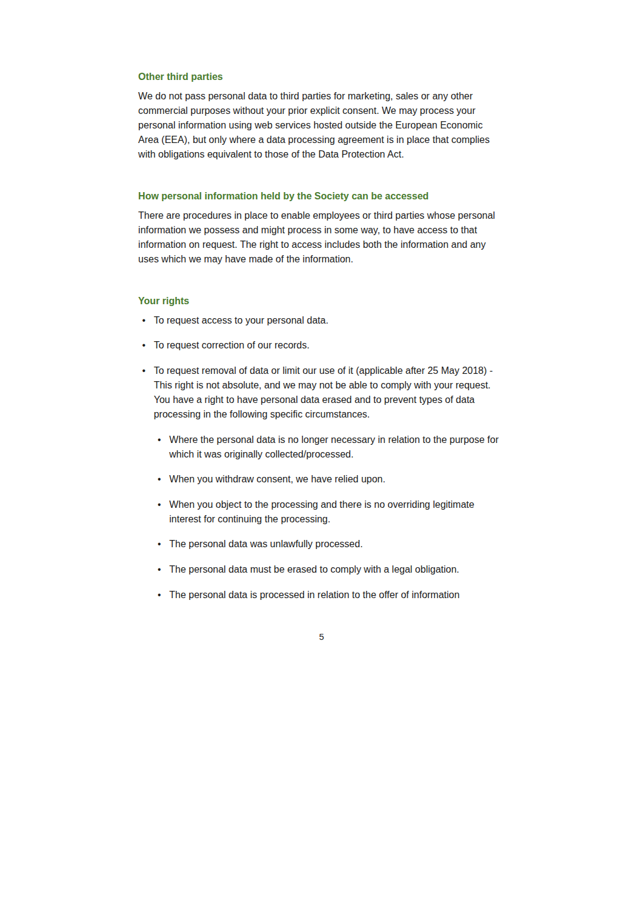Other third parties
We do not pass personal data to third parties for marketing, sales or any other commercial purposes without your prior explicit consent. We may process your personal information using web services hosted outside the European Economic Area (EEA), but only where a data processing agreement is in place that complies with obligations equivalent to those of the Data Protection Act.
How personal information held by the Society can be accessed
There are procedures in place to enable employees or third parties whose personal information we possess and might process in some way, to have access to that information on request. The right to access includes both the information and any uses which we may have made of the information.
Your rights
To request access to your personal data.
To request correction of our records.
To request removal of data or limit our use of it (applicable after 25 May 2018) - This right is not absolute, and we may not be able to comply with your request. You have a right to have personal data erased and to prevent types of data processing in the following specific circumstances.
Where the personal data is no longer necessary in relation to the purpose for which it was originally collected/processed.
When you withdraw consent, we have relied upon.
When you object to the processing and there is no overriding legitimate interest for continuing the processing.
The personal data was unlawfully processed.
The personal data must be erased to comply with a legal obligation.
The personal data is processed in relation to the offer of information
5